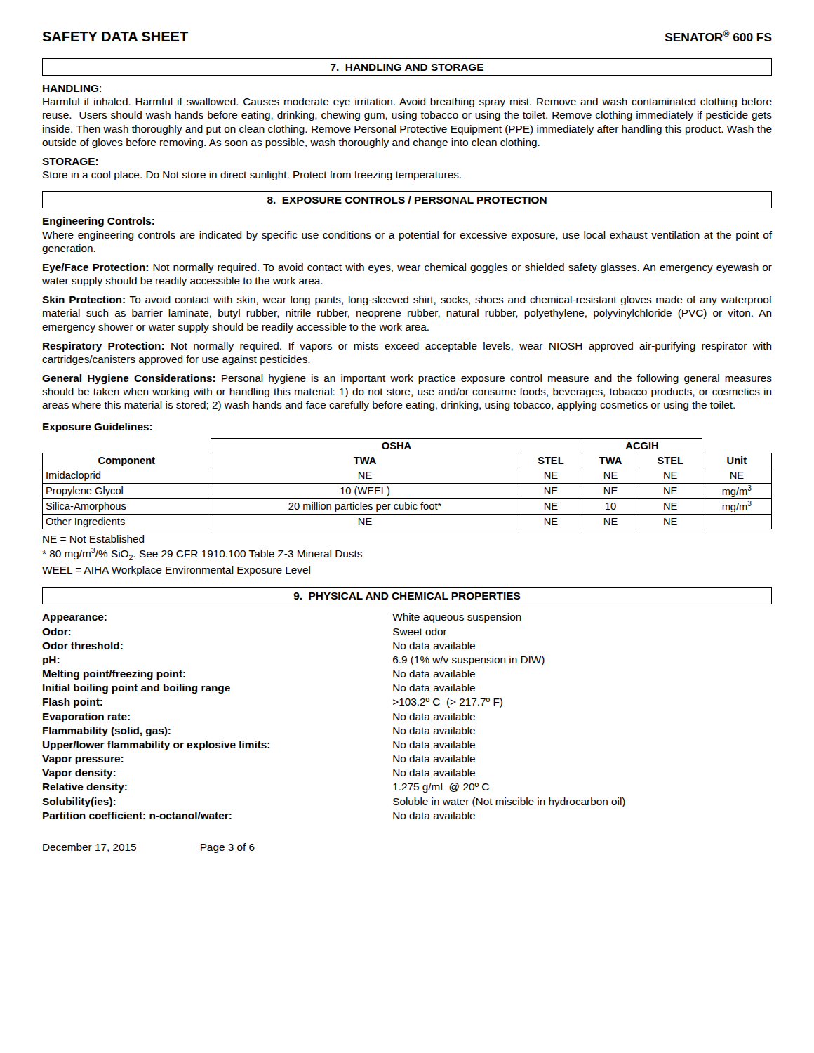SAFETY DATA SHEET
SENATOR® 600 FS
7. HANDLING AND STORAGE
HANDLING:
Harmful if inhaled. Harmful if swallowed. Causes moderate eye irritation. Avoid breathing spray mist. Remove and wash contaminated clothing before reuse. Users should wash hands before eating, drinking, chewing gum, using tobacco or using the toilet. Remove clothing immediately if pesticide gets inside. Then wash thoroughly and put on clean clothing. Remove Personal Protective Equipment (PPE) immediately after handling this product. Wash the outside of gloves before removing. As soon as possible, wash thoroughly and change into clean clothing.
STORAGE:
Store in a cool place. Do Not store in direct sunlight. Protect from freezing temperatures.
8. EXPOSURE CONTROLS / PERSONAL PROTECTION
Engineering Controls:
Where engineering controls are indicated by specific use conditions or a potential for excessive exposure, use local exhaust ventilation at the point of generation.
Eye/Face Protection: Not normally required. To avoid contact with eyes, wear chemical goggles or shielded safety glasses. An emergency eyewash or water supply should be readily accessible to the work area.
Skin Protection: To avoid contact with skin, wear long pants, long-sleeved shirt, socks, shoes and chemical-resistant gloves made of any waterproof material such as barrier laminate, butyl rubber, nitrile rubber, neoprene rubber, natural rubber, polyethylene, polyvinylchloride (PVC) or viton. An emergency shower or water supply should be readily accessible to the work area.
Respiratory Protection: Not normally required. If vapors or mists exceed acceptable levels, wear NIOSH approved air-purifying respirator with cartridges/canisters approved for use against pesticides.
General Hygiene Considerations: Personal hygiene is an important work practice exposure control measure and the following general measures should be taken when working with or handling this material: 1) do not store, use and/or consume foods, beverages, tobacco products, or cosmetics in areas where this material is stored; 2) wash hands and face carefully before eating, drinking, using tobacco, applying cosmetics or using the toilet.
Exposure Guidelines:
| | OSHA | ACGIH | |
| Component | TWA | STEL | TWA | STEL | Unit |
| Imidacloprid | NE | NE | NE | NE | NE |
| Propylene Glycol | 10 (WEEL) | NE | NE | NE | mg/m 3 |
| Silica-Amorphous | 20 million particles per cubic foot* | NE | 10 | NE | mg/m 3 |
| Other Ingredients | NE | NE | NE | NE | |
NE = Not Established
* 80 mg/m3/% SiO2. See 29 CFR 1910.100 Table Z-3 Mineral Dusts
WEEL = AIHA Workplace Environmental Exposure Level
9. PHYSICAL AND CHEMICAL PROPERTIES
Appearance:
White aqueous suspension
Odor:
Sweet odor
Odor threshold:
No data available
pH:
6.9 (1% w/v suspension in DIW)
Melting point/freezing point:
No data available
Initial boiling point and boiling range
No data available
Flash point:
>103.2º C (> 217.7º F)
Evaporation rate:
No data available
Flammability (solid, gas):
No data available
Upper/lower flammability or explosive limits:
No data available
Vapor pressure:
No data available
Vapor density:
No data available
Relative density:
1.275 g/mL @ 20º C
Solubility(ies):
Soluble in water (Not miscible in hydrocarbon oil)
Partition coefficient: n-octanol/water:
No data available
December 17, 2015
Page 3 of 6